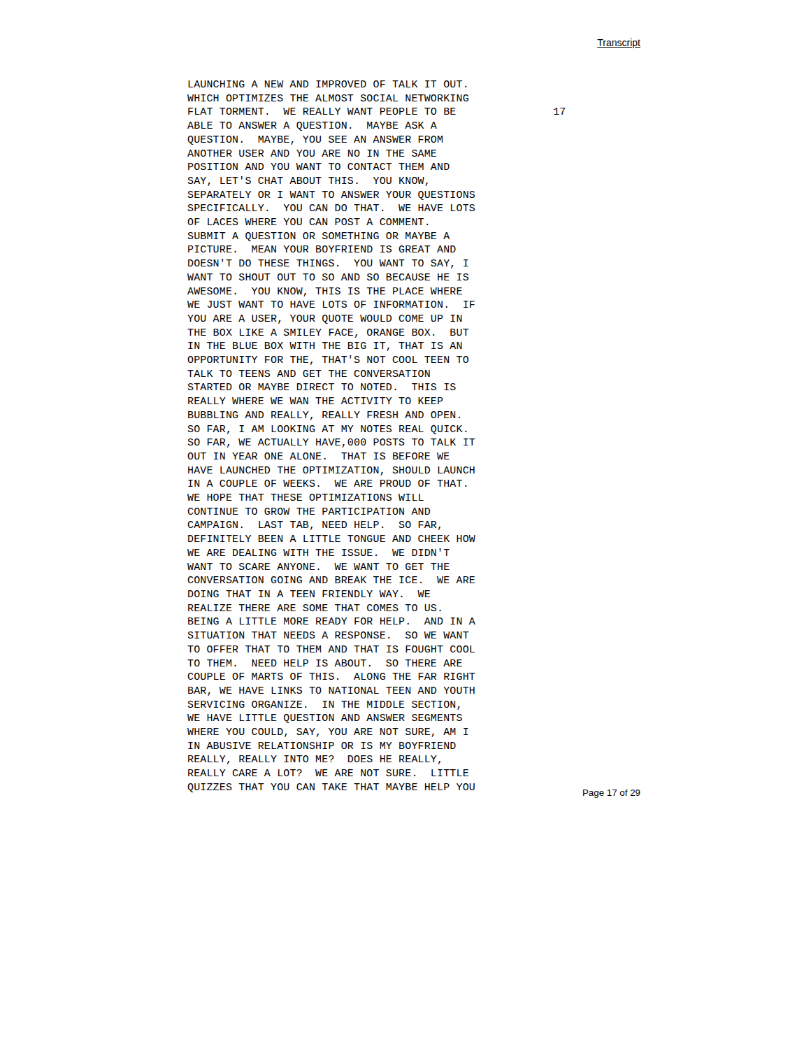Transcript
17
LAUNCHING A NEW AND IMPROVED OF TALK IT OUT.
WHICH OPTIMIZES THE ALMOST SOCIAL NETWORKING
FLAT TORMENT.  WE REALLY WANT PEOPLE TO BE
ABLE TO ANSWER A QUESTION.  MAYBE ASK A
QUESTION.  MAYBE, YOU SEE AN ANSWER FROM
ANOTHER USER AND YOU ARE NO IN THE SAME
POSITION AND YOU WANT TO CONTACT THEM AND
SAY, LET'S CHAT ABOUT THIS.  YOU KNOW,
SEPARATELY OR I WANT TO ANSWER YOUR QUESTIONS
SPECIFICALLY.  YOU CAN DO THAT.  WE HAVE LOTS
OF LACES WHERE YOU CAN POST A COMMENT.
SUBMIT A QUESTION OR SOMETHING OR MAYBE A
PICTURE.  MEAN YOUR BOYFRIEND IS GREAT AND
DOESN'T DO THESE THINGS.  YOU WANT TO SAY, I
WANT TO SHOUT OUT TO SO AND SO BECAUSE HE IS
AWESOME.  YOU KNOW, THIS IS THE PLACE WHERE
WE JUST WANT TO HAVE LOTS OF INFORMATION.  IF
YOU ARE A USER, YOUR QUOTE WOULD COME UP IN
THE BOX LIKE A SMILEY FACE, ORANGE BOX.  BUT
IN THE BLUE BOX WITH THE BIG IT, THAT IS AN
OPPORTUNITY FOR THE, THAT'S NOT COOL TEEN TO
TALK TO TEENS AND GET THE CONVERSATION
STARTED OR MAYBE DIRECT TO NOTED.  THIS IS
REALLY WHERE WE WAN THE ACTIVITY TO KEEP
BUBBLING AND REALLY, REALLY FRESH AND OPEN.
SO FAR, I AM LOOKING AT MY NOTES REAL QUICK.
SO FAR, WE ACTUALLY HAVE,000 POSTS TO TALK IT
OUT IN YEAR ONE ALONE.  THAT IS BEFORE WE
HAVE LAUNCHED THE OPTIMIZATION, SHOULD LAUNCH
IN A COUPLE OF WEEKS.  WE ARE PROUD OF THAT.
WE HOPE THAT THESE OPTIMIZATIONS WILL
CONTINUE TO GROW THE PARTICIPATION AND
CAMPAIGN.  LAST TAB, NEED HELP.  SO FAR,
DEFINITELY BEEN A LITTLE TONGUE AND CHEEK HOW
WE ARE DEALING WITH THE ISSUE.  WE DIDN'T
WANT TO SCARE ANYONE.  WE WANT TO GET THE
CONVERSATION GOING AND BREAK THE ICE.  WE ARE
DOING THAT IN A TEEN FRIENDLY WAY.  WE
REALIZE THERE ARE SOME THAT COMES TO US.
BEING A LITTLE MORE READY FOR HELP.  AND IN A
SITUATION THAT NEEDS A RESPONSE.  SO WE WANT
TO OFFER THAT TO THEM AND THAT IS FOUGHT COOL
TO THEM.  NEED HELP IS ABOUT.  SO THERE ARE
COUPLE OF MARTS OF THIS.  ALONG THE FAR RIGHT
BAR, WE HAVE LINKS TO NATIONAL TEEN AND YOUTH
SERVICING ORGANIZE.  IN THE MIDDLE SECTION,
WE HAVE LITTLE QUESTION AND ANSWER SEGMENTS
WHERE YOU COULD, SAY, YOU ARE NOT SURE, AM I
IN ABUSIVE RELATIONSHIP OR IS MY BOYFRIEND
REALLY, REALLY INTO ME?  DOES HE REALLY,
REALLY CARE A LOT?  WE ARE NOT SURE.  LITTLE
QUIZZES THAT YOU CAN TAKE THAT MAYBE HELP YOU
Page 17 of 29